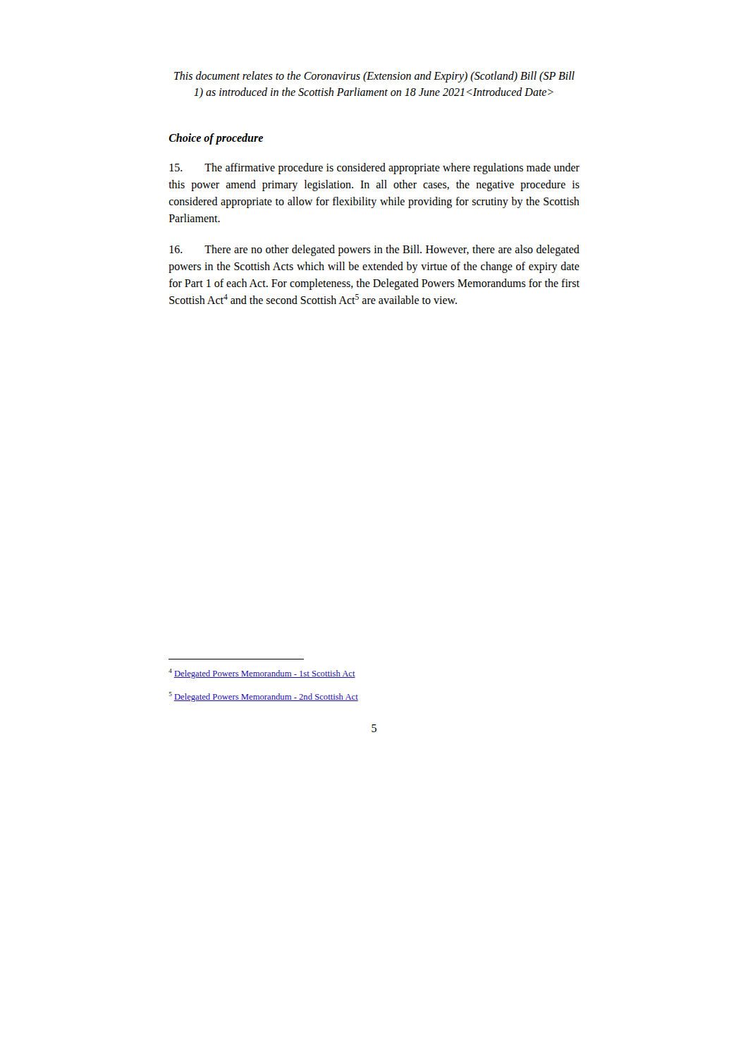This document relates to the Coronavirus (Extension and Expiry) (Scotland) Bill (SP Bill 1) as introduced in the Scottish Parliament on 18 June 2021<Introduced Date>
Choice of procedure
15. The affirmative procedure is considered appropriate where regulations made under this power amend primary legislation. In all other cases, the negative procedure is considered appropriate to allow for flexibility while providing for scrutiny by the Scottish Parliament.
16. There are no other delegated powers in the Bill. However, there are also delegated powers in the Scottish Acts which will be extended by virtue of the change of expiry date for Part 1 of each Act. For completeness, the Delegated Powers Memorandums for the first Scottish Act4 and the second Scottish Act5 are available to view.
4 Delegated Powers Memorandum - 1st Scottish Act
5 Delegated Powers Memorandum - 2nd Scottish Act
5